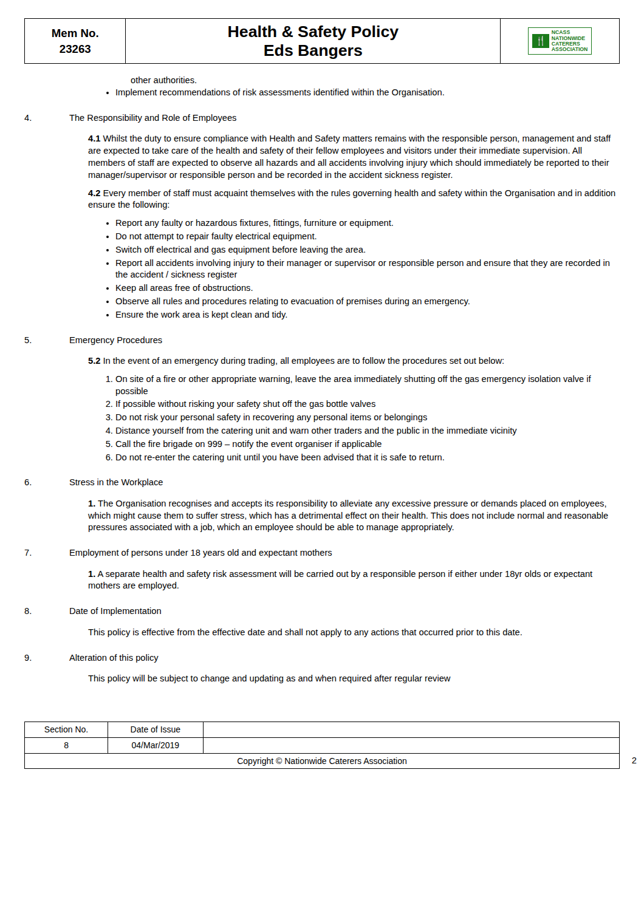| Mem No. 23263 | Health & Safety Policy Eds Bangers | 🍴 NCASS NATIONWIDE CATERERS ASSOCIATION |
other authorities.
Implement recommendations of risk assessments identified within the Organisation.
4. The Responsibility and Role of Employees
4.1 Whilst the duty to ensure compliance with Health and Safety matters remains with the responsible person, management and staff are expected to take care of the health and safety of their fellow employees and visitors under their immediate supervision. All members of staff are expected to observe all hazards and all accidents involving injury which should immediately be reported to their manager/supervisor or responsible person and be recorded in the accident sickness register.
4.2 Every member of staff must acquaint themselves with the rules governing health and safety within the Organisation and in addition ensure the following:
Report any faulty or hazardous fixtures, fittings, furniture or equipment.
Do not attempt to repair faulty electrical equipment.
Switch off electrical and gas equipment before leaving the area.
Report all accidents involving injury to their manager or supervisor or responsible person and ensure that they are recorded in the accident / sickness register
Keep all areas free of obstructions.
Observe all rules and procedures relating to evacuation of premises during an emergency.
Ensure the work area is kept clean and tidy.
5. Emergency Procedures
5.2 In the event of an emergency during trading, all employees are to follow the procedures set out below:
On site of a fire or other appropriate warning, leave the area immediately shutting off the gas emergency isolation valve if possible
If possible without risking your safety shut off the gas bottle valves
Do not risk your personal safety in recovering any personal items or belongings
Distance yourself from the catering unit and warn other traders and the public in the immediate vicinity
Call the fire brigade on 999 – notify the event organiser if applicable
Do not re-enter the catering unit until you have been advised that it is safe to return.
6. Stress in the Workplace
1. The Organisation recognises and accepts its responsibility to alleviate any excessive pressure or demands placed on employees, which might cause them to suffer stress, which has a detrimental effect on their health. This does not include normal and reasonable pressures associated with a job, which an employee should be able to manage appropriately.
7. Employment of persons under 18 years old and expectant mothers
1. A separate health and safety risk assessment will be carried out by a responsible person if either under 18yr olds or expectant mothers are employed.
8. Date of Implementation
This policy is effective from the effective date and shall not apply to any actions that occurred prior to this date.
9. Alteration of this policy
This policy will be subject to change and updating as and when required after regular review
| Section No. | Date of Issue | |
| 8 | 04/Mar/2019 | |
| Copyright © Nationwide Caterers Association |
2